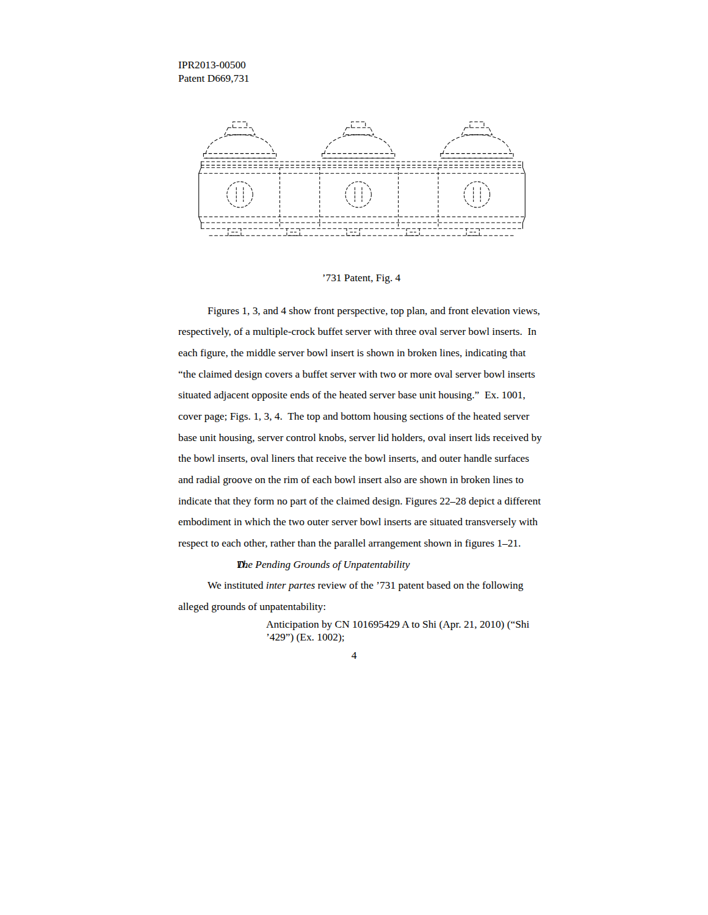IPR2013-00500
Patent D669,731
’731 Patent, Fig. 4
Figures 1, 3, and 4 show front perspective, top plan, and front elevation views, respectively, of a multiple-crock buffet server with three oval server bowl inserts. In each figure, the middle server bowl insert is shown in broken lines, indicating that “the claimed design covers a buffet server with two or more oval server bowl inserts situated adjacent opposite ends of the heated server base unit housing.” Ex. 1001, cover page; Figs. 1, 3, 4. The top and bottom housing sections of the heated server base unit housing, server control knobs, server lid holders, oval insert lids received by the bowl inserts, oval liners that receive the bowl inserts, and outer handle surfaces and radial groove on the rim of each bowl insert also are shown in broken lines to indicate that they form no part of the claimed design. Figures 22–28 depict a different embodiment in which the two outer server bowl inserts are situated transversely with respect to each other, rather than the parallel arrangement shown in figures 1–21.
D. The Pending Grounds of Unpatentability
We instituted inter partes review of the ’731 patent based on the following alleged grounds of unpatentability:
Anticipation by CN 101695429 A to Shi (Apr. 21, 2010) (“Shi ’429”) (Ex. 1002);
4